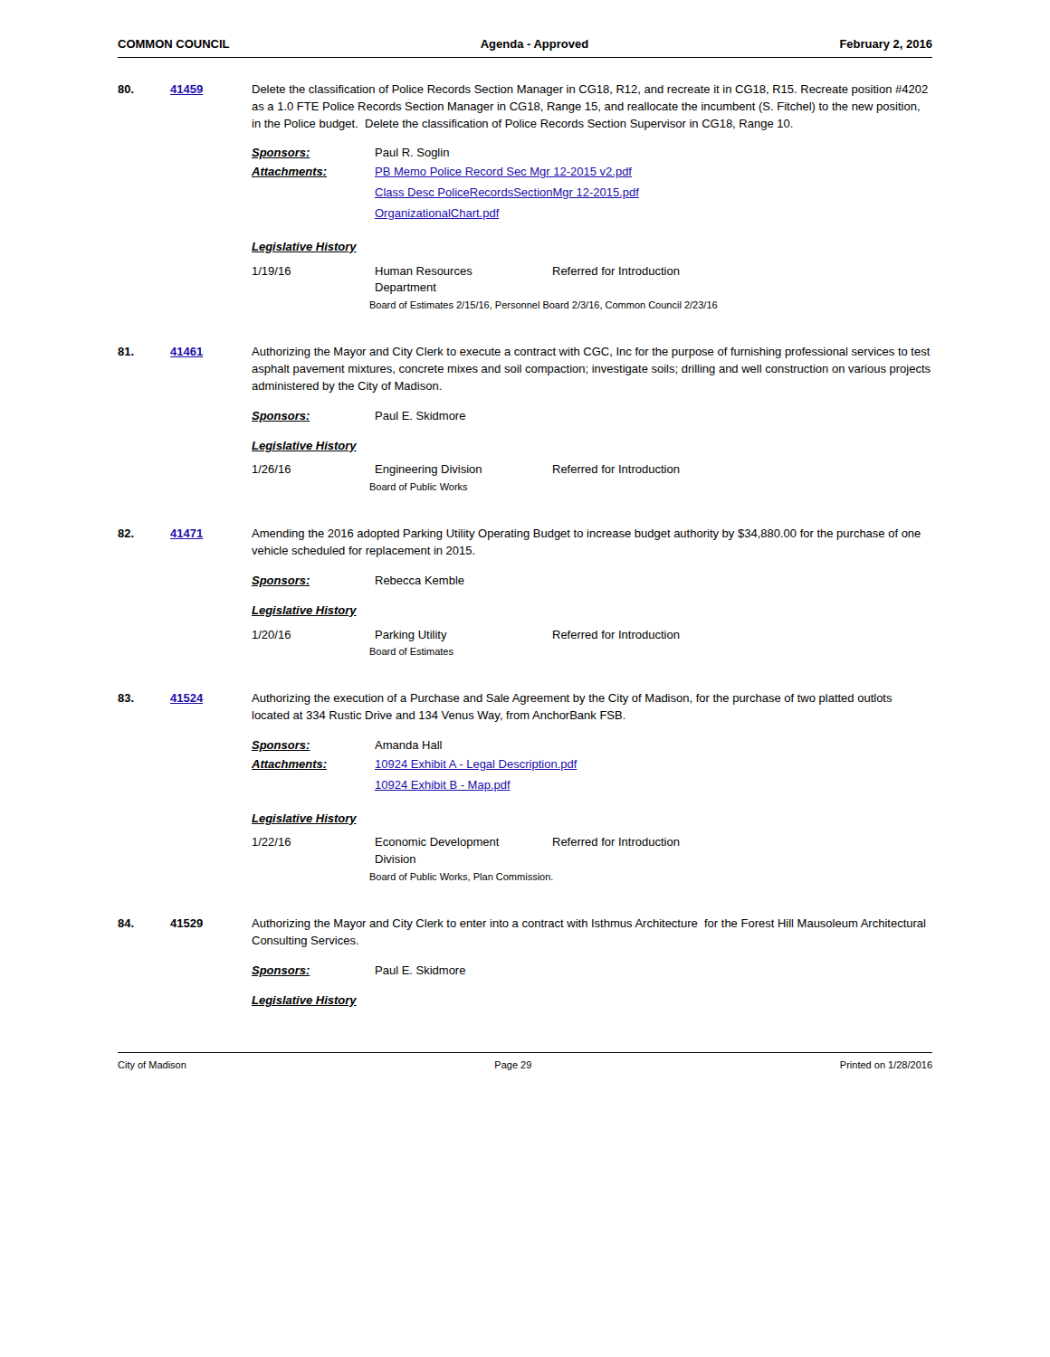COMMON COUNCIL
Agenda - Approved
February 2, 2016
80.
41459
Delete the classification of Police Records Section Manager in CG18, R12, and recreate it in CG18, R15. Recreate position #4202 as a 1.0 FTE Police Records Section Manager in CG18, Range 15, and reallocate the incumbent (S. Fitchel) to the new position, in the Police budget. Delete the classification of Police Records Section Supervisor in CG18, Range 10.
Sponsors:
Paul R. Soglin
Attachments:
PB Memo Police Record Sec Mgr 12-2015 v2.pdf
Class Desc PoliceRecordsSectionMgr 12-2015.pdf
OrganizationalChart.pdf
Legislative History
1/19/16
Human Resources
Department
Referred for Introduction
Board of Estimates 2/15/16, Personnel Board 2/3/16, Common Council 2/23/16
81.
41461
Authorizing the Mayor and City Clerk to execute a contract with CGC, Inc for the purpose of furnishing professional services to test asphalt pavement mixtures, concrete mixes and soil compaction; investigate soils; drilling and well construction on various projects administered by the City of Madison.
Sponsors:
Paul E. Skidmore
Legislative History
1/26/16
Engineering Division
Referred for Introduction
Board of Public Works
82.
41471
Amending the 2016 adopted Parking Utility Operating Budget to increase budget authority by $34,880.00 for the purchase of one vehicle scheduled for replacement in 2015.
Sponsors:
Rebecca Kemble
Legislative History
1/20/16
Parking Utility
Referred for Introduction
Board of Estimates
83.
41524
Authorizing the execution of a Purchase and Sale Agreement by the City of Madison, for the purchase of two platted outlots located at 334 Rustic Drive and 134 Venus Way, from AnchorBank FSB.
Sponsors:
Amanda Hall
Attachments:
10924 Exhibit A - Legal Description.pdf
10924 Exhibit B - Map.pdf
Legislative History
1/22/16
Economic Development
Division
Referred for Introduction
Board of Public Works, Plan Commission.
84.
41529
Authorizing the Mayor and City Clerk to enter into a contract with Isthmus Architecture for the Forest Hill Mausoleum Architectural Consulting Services.
Sponsors:
Paul E. Skidmore
Legislative History
City of Madison
Page 29
Printed on 1/28/2016